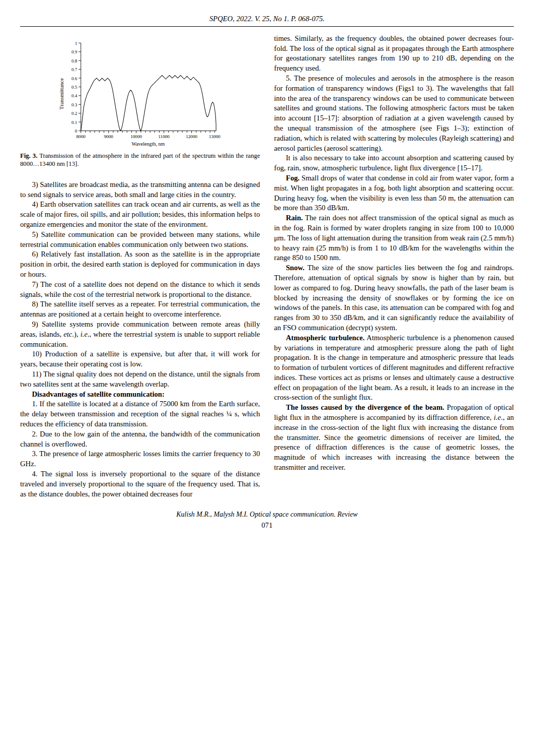SPQEO, 2022. V. 25, No 1. P. 068-075.
Transmittance 1 0.9 0.8 0.7 0.6 0.5 0.4 0.3 0.2 0.1 0 8000 9000 10000 11000 12000 13000 Wavelength, nm
Fig. 3. Transmission of the atmosphere in the infrared part of the spectrum within the range 8000…13400 nm [13].
3) Satellites are broadcast media, as the transmitting antenna can be designed to send signals to service areas, both small and large cities in the country.
4) Earth observation satellites can track ocean and air currents, as well as the scale of major fires, oil spills, and air pollution; besides, this information helps to organize emergencies and monitor the state of the environment.
5) Satellite communication can be provided between many stations, while terrestrial communication enables communication only between two stations.
6) Relatively fast installation. As soon as the satellite is in the appropriate position in orbit, the desired earth station is deployed for communication in days or hours.
7) The cost of a satellite does not depend on the distance to which it sends signals, while the cost of the terrestrial network is proportional to the distance.
8) The satellite itself serves as a repeater. For terrestrial communication, the antennas are positioned at a certain height to overcome interference.
9) Satellite systems provide communication between remote areas (hilly areas, islands, etc.), i.e., where the terrestrial system is unable to support reliable communication.
10) Production of a satellite is expensive, but after that, it will work for years, because their operating cost is low.
11) The signal quality does not depend on the distance, until the signals from two satellites sent at the same wavelength overlap.
Disadvantages of satellite communication:
1. If the satellite is located at a distance of 75000 km from the Earth surface, the delay between transmission and reception of the signal reaches ¼ s, which reduces the efficiency of data transmission.
2. Due to the low gain of the antenna, the bandwidth of the communication channel is overflowed.
3. The presence of large atmospheric losses limits the carrier frequency to 30 GHz.
4. The signal loss is inversely proportional to the square of the distance traveled and inversely proportional to the square of the frequency used. That is, as the distance doubles, the power obtained decreases four
times. Similarly, as the frequency doubles, the obtained power decreases four-fold. The loss of the optical signal as it propagates through the Earth atmosphere for geostationary satellites ranges from 190 up to 210 dB, depending on the frequency used.
5. The presence of molecules and aerosols in the atmosphere is the reason for formation of transparency windows (Figs1 to 3). The wavelengths that fall into the area of the transparency windows can be used to communicate between satellites and ground stations. The following atmospheric factors must be taken into account [15–17]: absorption of radiation at a given wavelength caused by the unequal transmission of the atmosphere (see Figs 1–3); extinction of radiation, which is related with scattering by molecules (Rayleigh scattering) and aerosol particles (aerosol scattering).
It is also necessary to take into account absorption and scattering caused by fog, rain, snow, atmospheric turbulence, light flux divergence [15–17].
Fog. Small drops of water that condense in cold air from water vapor, form a mist. When light propagates in a fog, both light absorption and scattering occur. During heavy fog, when the visibility is even less than 50 m, the attenuation can be more than 350 dB/km.
Rain. The rain does not affect transmission of the optical signal as much as in the fog. Rain is formed by water droplets ranging in size from 100 to 10,000 μm. The loss of light attenuation during the transition from weak rain (2.5 mm/h) to heavy rain (25 mm/h) is from 1 to 10 dB/km for the wavelengths within the range 850 to 1500 nm.
Snow. The size of the snow particles lies between the fog and raindrops. Therefore, attenuation of optical signals by snow is higher than by rain, but lower as compared to fog. During heavy snowfalls, the path of the laser beam is blocked by increasing the density of snowflakes or by forming the ice on windows of the panels. In this case, its attenuation can be compared with fog and ranges from 30 to 350 dB/km, and it can significantly reduce the availability of an FSO communication (decrypt) system.
Atmospheric turbulence. Atmospheric turbulence is a phenomenon caused by variations in temperature and atmospheric pressure along the path of light propagation. It is the change in temperature and atmospheric pressure that leads to formation of turbulent vortices of different magnitudes and different refractive indices. These vortices act as prisms or lenses and ultimately cause a destructive effect on propagation of the light beam. As a result, it leads to an increase in the cross-section of the sunlight flux.
The losses caused by the divergence of the beam. Propagation of optical light flux in the atmosphere is accompanied by its diffraction difference, i.e., an increase in the cross-section of the light flux with increasing the distance from the transmitter. Since the geometric dimensions of receiver are limited, the presence of diffraction differences is the cause of geometric losses, the magnitude of which increases with increasing the distance between the transmitter and receiver.
Kulish M.R., Malysh M.I. Optical space communication. Review
071